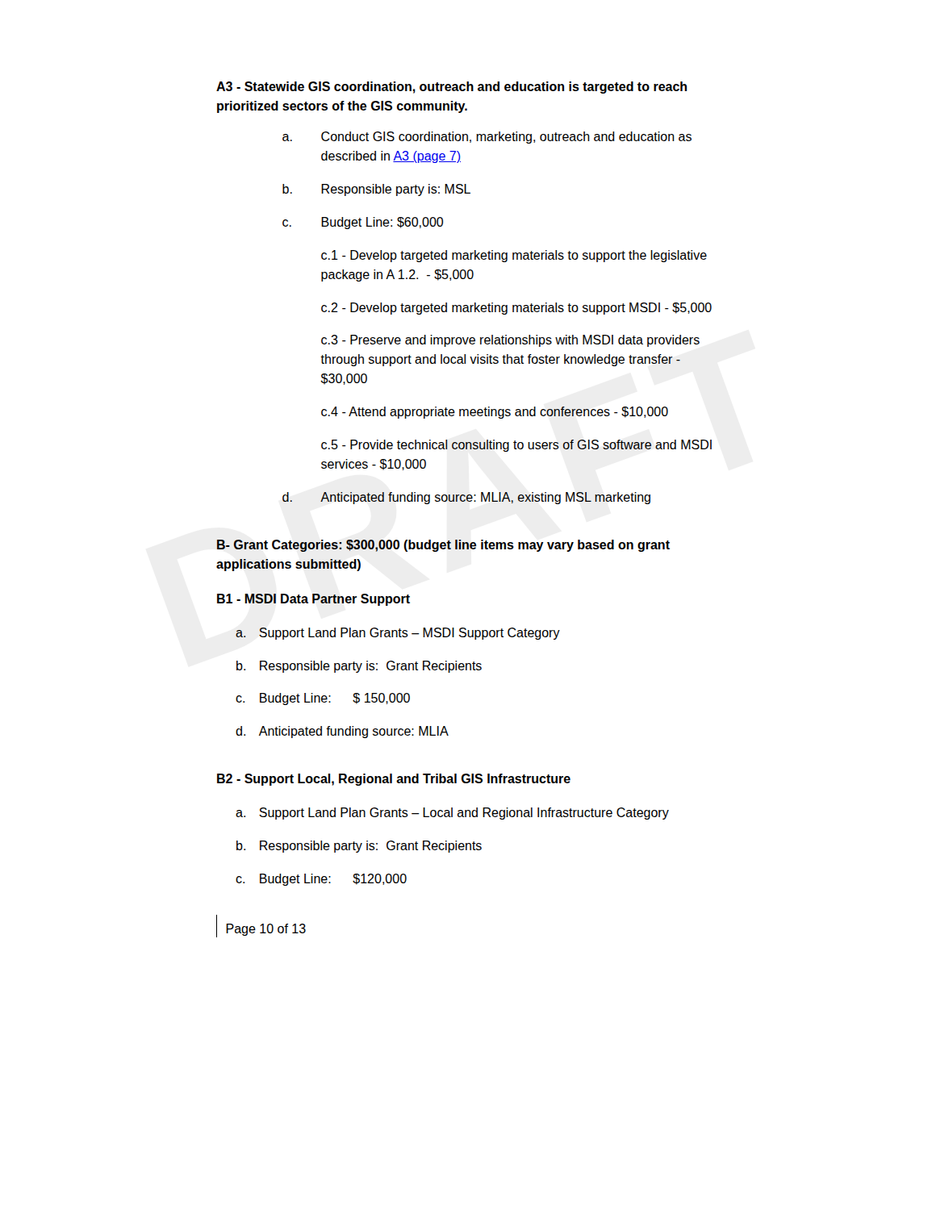DRAFT
A3 - Statewide GIS coordination, outreach and education is targeted to reach prioritized sectors of the GIS community.
a. Conduct GIS coordination, marketing, outreach and education as described in A3 (page 7)
b. Responsible party is: MSL
c. Budget Line: $60,000
c.1 - Develop targeted marketing materials to support the legislative package in A 1.2. - $5,000
c.2 - Develop targeted marketing materials to support MSDI - $5,000
c.3 - Preserve and improve relationships with MSDI data providers through support and local visits that foster knowledge transfer - $30,000
c.4 - Attend appropriate meetings and conferences - $10,000
c.5 - Provide technical consulting to users of GIS software and MSDI services - $10,000
d. Anticipated funding source: MLIA, existing MSL marketing
B- Grant Categories: $300,000 (budget line items may vary based on grant applications submitted)
B1 - MSDI Data Partner Support
a. Support Land Plan Grants – MSDI Support Category
b. Responsible party is: Grant Recipients
c. Budget Line: $ 150,000
d. Anticipated funding source: MLIA
B2 - Support Local, Regional and Tribal GIS Infrastructure
a. Support Land Plan Grants – Local and Regional Infrastructure Category
b. Responsible party is: Grant Recipients
c. Budget Line: $120,000
Page 10 of 13